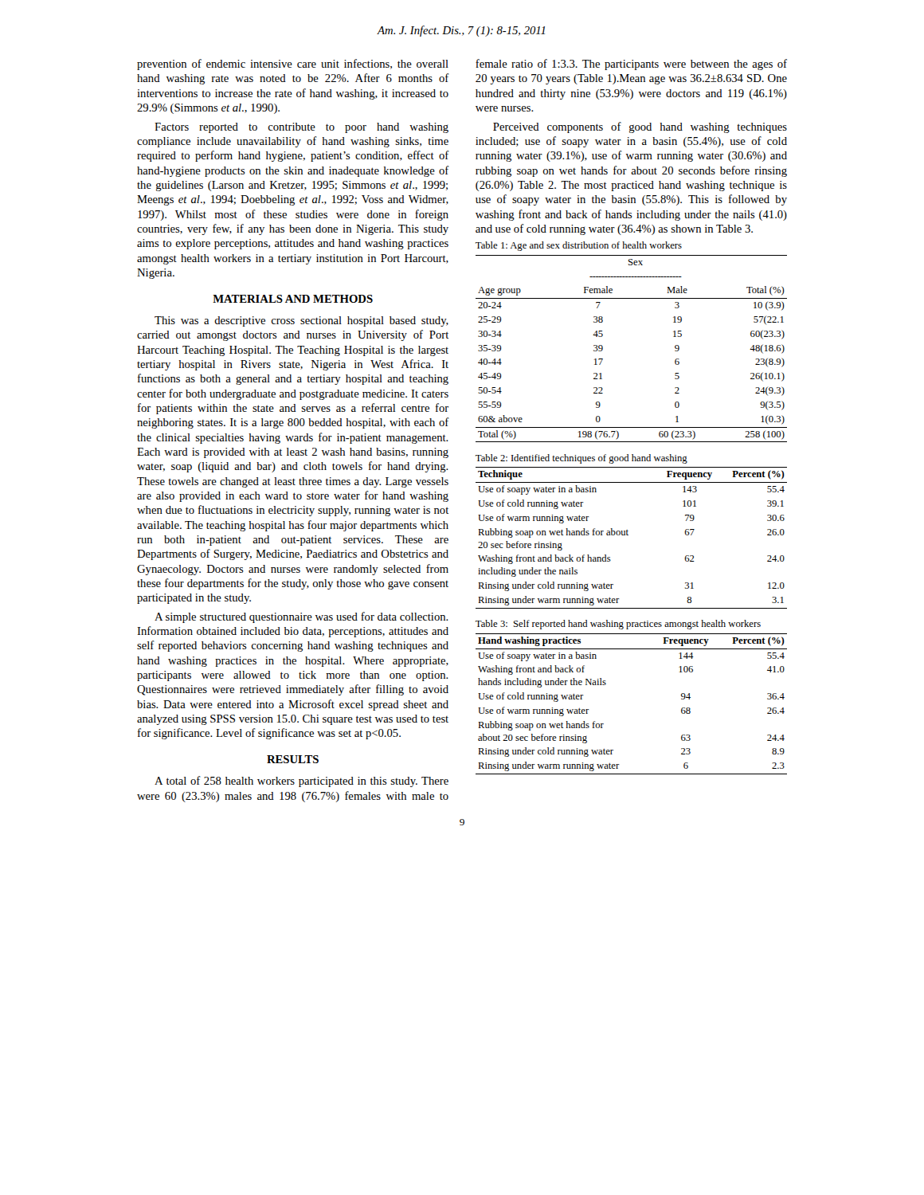Am. J. Infect. Dis., 7 (1): 8-15, 2011
prevention of endemic intensive care unit infections, the overall hand washing rate was noted to be 22%. After 6 months of interventions to increase the rate of hand washing, it increased to 29.9% (Simmons et al., 1990).
Factors reported to contribute to poor hand washing compliance include unavailability of hand washing sinks, time required to perform hand hygiene, patient’s condition, effect of hand-hygiene products on the skin and inadequate knowledge of the guidelines (Larson and Kretzer, 1995; Simmons et al., 1999; Meengs et al., 1994; Doebbeling et al., 1992; Voss and Widmer, 1997). Whilst most of these studies were done in foreign countries, very few, if any has been done in Nigeria. This study aims to explore perceptions, attitudes and hand washing practices amongst health workers in a tertiary institution in Port Harcourt, Nigeria.
Materials and Methods
This was a descriptive cross sectional hospital based study, carried out amongst doctors and nurses in University of Port Harcourt Teaching Hospital. The Teaching Hospital is the largest tertiary hospital in Rivers state, Nigeria in West Africa. It functions as both a general and a tertiary hospital and teaching center for both undergraduate and postgraduate medicine. It caters for patients within the state and serves as a referral centre for neighboring states. It is a large 800 bedded hospital, with each of the clinical specialties having wards for in-patient management. Each ward is provided with at least 2 wash hand basins, running water, soap (liquid and bar) and cloth towels for hand drying. These towels are changed at least three times a day. Large vessels are also provided in each ward to store water for hand washing when due to fluctuations in electricity supply, running water is not available. The teaching hospital has four major departments which run both in-patient and out-patient services. These are Departments of Surgery, Medicine, Paediatrics and Obstetrics and Gynaecology. Doctors and nurses were randomly selected from these four departments for the study, only those who gave consent participated in the study.
A simple structured questionnaire was used for data collection. Information obtained included bio data, perceptions, attitudes and self reported behaviors concerning hand washing techniques and hand washing practices in the hospital. Where appropriate, participants were allowed to tick more than one option. Questionnaires were retrieved immediately after filling to avoid bias. Data were entered into a Microsoft excel spread sheet and analyzed using SPSS version 15.0. Chi square test was used to test for significance. Level of significance was set at p<0.05.
Results
A total of 258 health workers participated in this study. There were 60 (23.3%) males and 198 (76.7%) females with male to female ratio of 1:3.3. The participants were between the ages of 20 years to 70 years (Table 1).Mean age was 36.2±8.634 SD. One hundred and thirty nine (53.9%) were doctors and 119 (46.1%) were nurses.
Perceived components of good hand washing techniques included; use of soapy water in a basin (55.4%), use of cold running water (39.1%), use of warm running water (30.6%) and rubbing soap on wet hands for about 20 seconds before rinsing (26.0%) Table 2. The most practiced hand washing technique is use of soapy water in the basin (55.8%). This is followed by washing front and back of hands including under the nails (41.0) and use of cold running water (36.4%) as shown in Table 3.
Table 1: Age and sex distribution of health workers
| | Sex | |
| | ------------------------------- | |
| Age group | Female | Male | Total (%) |
| 20-24 | 7 | 3 | 10 (3.9) |
| 25-29 | 38 | 19 | 57(22.1 |
| 30-34 | 45 | 15 | 60(23.3) |
| 35-39 | 39 | 9 | 48(18.6) |
| 40-44 | 17 | 6 | 23(8.9) |
| 45-49 | 21 | 5 | 26(10.1) |
| 50-54 | 22 | 2 | 24(9.3) |
| 55-59 | 9 | 0 | 9(3.5) |
| 60& above | 0 | 1 | 1(0.3) |
| Total (%) | 198 (76.7) | 60 (23.3) | 258 (100) |
Table 2: Identified techniques of good hand washing
| Technique | Frequency | Percent (%) |
| --- | --- | --- |
| Use of soapy water in a basin | 143 | 55.4 |
| Use of cold running water | 101 | 39.1 |
| Use of warm running water | 79 | 30.6 |
| Rubbing soap on wet hands for about 20 sec before rinsing | 67 | 26.0 |
| Washing front and back of hands including under the nails | 62 | 24.0 |
| Rinsing under cold running water | 31 | 12.0 |
| Rinsing under warm running water | 8 | 3.1 |
Table 3: Self reported hand washing practices amongst health workers
| Hand washing practices | Frequency | Percent (%) |
| --- | --- | --- |
| Use of soapy water in a basin | 144 | 55.4 |
| Washing front and back of hands including under the Nails | 106 | 41.0 |
| Use of cold running water | 94 | 36.4 |
| Use of warm running water | 68 | 26.4 |
| Rubbing soap on wet hands for about 20 sec before rinsing | 63 | 24.4 |
| Rinsing under cold running water | 23 | 8.9 |
| Rinsing under warm running water | 6 | 2.3 |
9